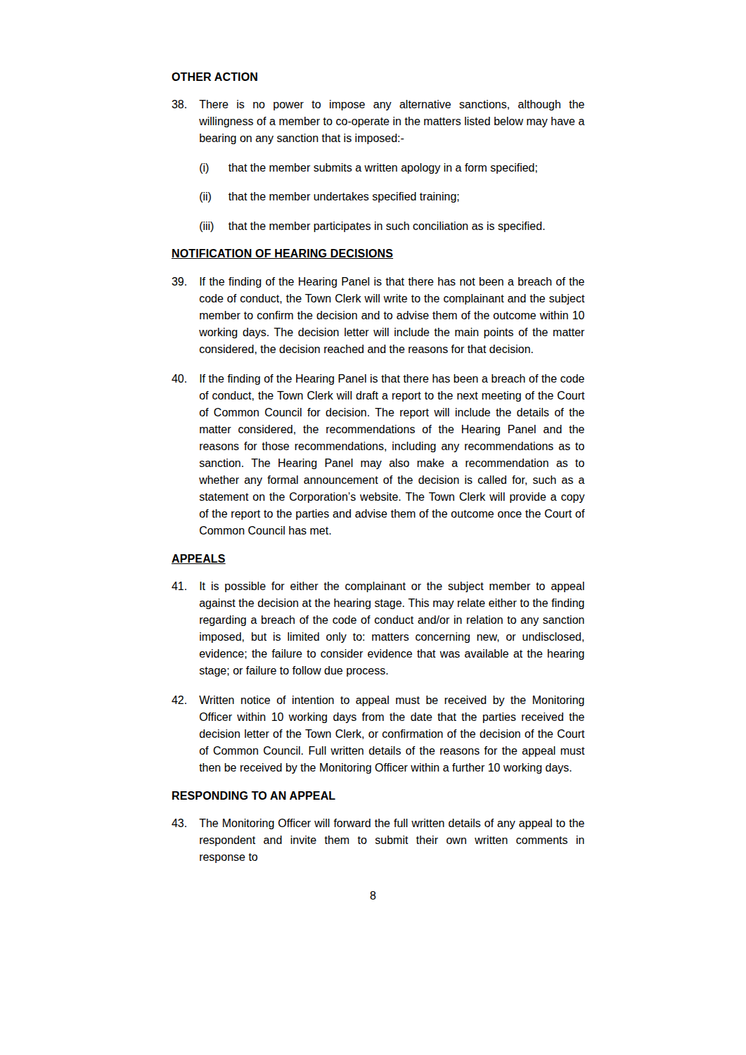OTHER ACTION
38. There is no power to impose any alternative sanctions, although the willingness of a member to co-operate in the matters listed below may have a bearing on any sanction that is imposed:-
(i) that the member submits a written apology in a form specified;
(ii) that the member undertakes specified training;
(iii) that the member participates in such conciliation as is specified.
NOTIFICATION OF HEARING DECISIONS
39. If the finding of the Hearing Panel is that there has not been a breach of the code of conduct, the Town Clerk will write to the complainant and the subject member to confirm the decision and to advise them of the outcome within 10 working days. The decision letter will include the main points of the matter considered, the decision reached and the reasons for that decision.
40. If the finding of the Hearing Panel is that there has been a breach of the code of conduct, the Town Clerk will draft a report to the next meeting of the Court of Common Council for decision. The report will include the details of the matter considered, the recommendations of the Hearing Panel and the reasons for those recommendations, including any recommendations as to sanction. The Hearing Panel may also make a recommendation as to whether any formal announcement of the decision is called for, such as a statement on the Corporation’s website. The Town Clerk will provide a copy of the report to the parties and advise them of the outcome once the Court of Common Council has met.
APPEALS
41. It is possible for either the complainant or the subject member to appeal against the decision at the hearing stage. This may relate either to the finding regarding a breach of the code of conduct and/or in relation to any sanction imposed, but is limited only to: matters concerning new, or undisclosed, evidence; the failure to consider evidence that was available at the hearing stage; or failure to follow due process.
42. Written notice of intention to appeal must be received by the Monitoring Officer within 10 working days from the date that the parties received the decision letter of the Town Clerk, or confirmation of the decision of the Court of Common Council. Full written details of the reasons for the appeal must then be received by the Monitoring Officer within a further 10 working days.
RESPONDING TO AN APPEAL
43. The Monitoring Officer will forward the full written details of any appeal to the respondent and invite them to submit their own written comments in response to
8